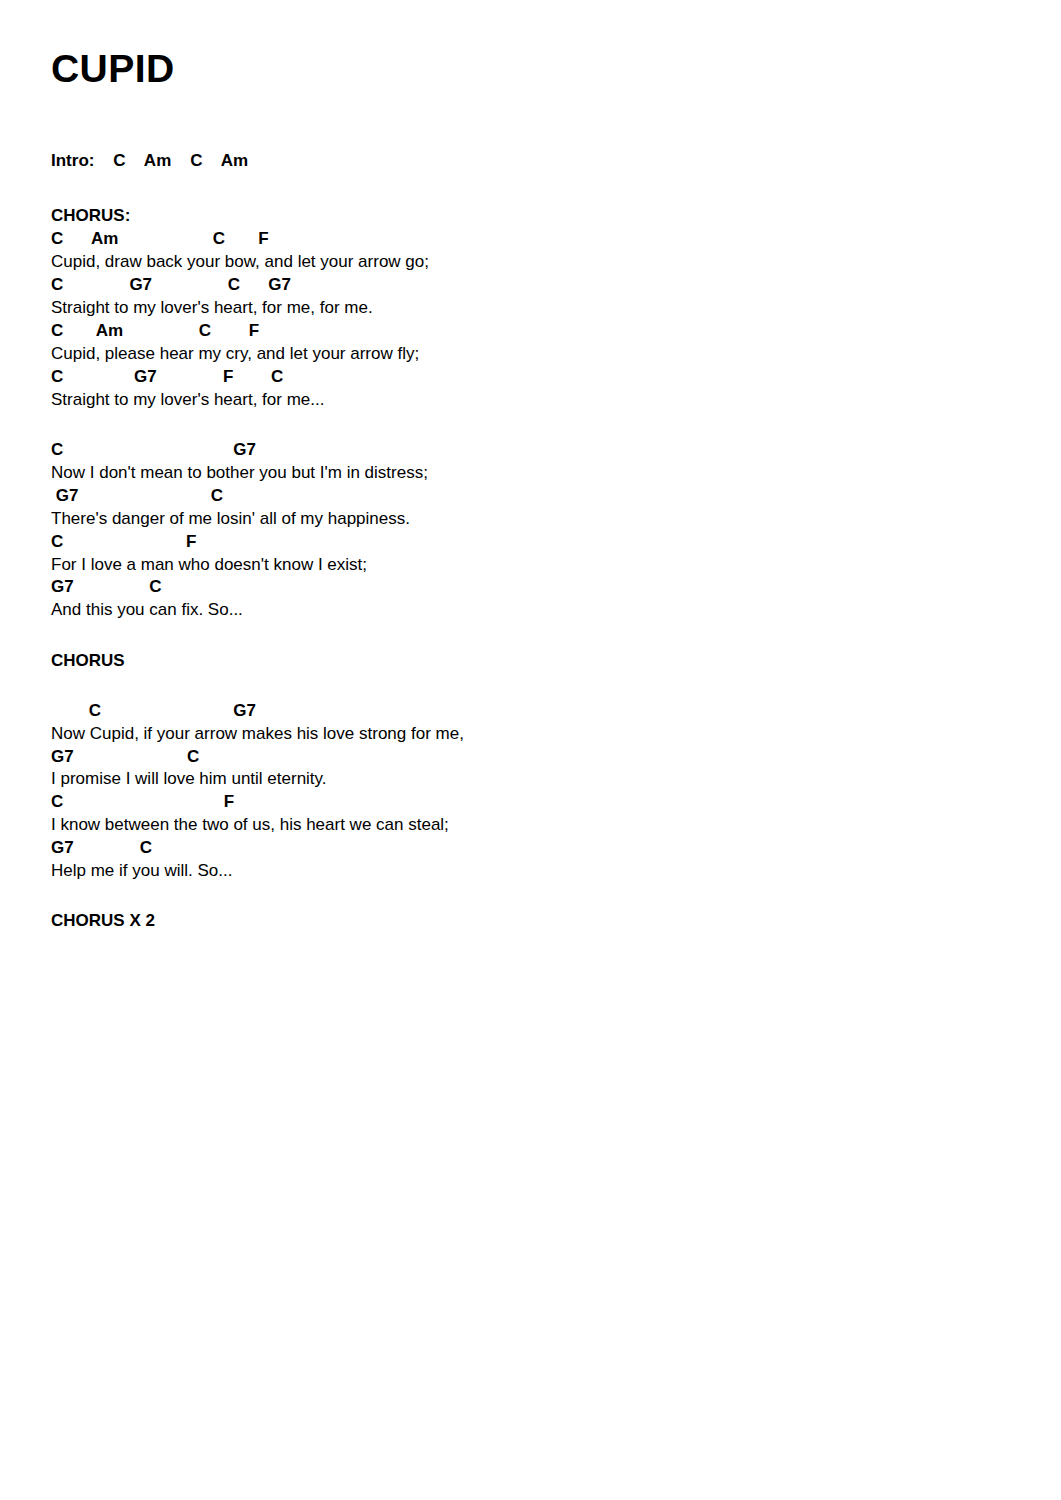CUPID
Intro: C Am C Am
CHORUS:
C Am C F
Cupid, draw back your bow, and let your arrow go;
C G7 C G7
Straight to my lover's heart, for me, for me.
C Am C F
Cupid, please hear my cry, and let your arrow fly;
C G7 F C
Straight to my lover's heart, for me...
C G7
Now I don't mean to bother you but I'm in distress;
G7 C
There's danger of me losin' all of my happiness.
C F
For I love a man who doesn't know I exist;
G7 C
And this you can fix. So...
CHORUS
C G7
Now Cupid, if your arrow makes his love strong for me,
G7 C
I promise I will love him until eternity.
C F
I know between the two of us, his heart we can steal;
G7 C
Help me if you will. So...
CHORUS X 2